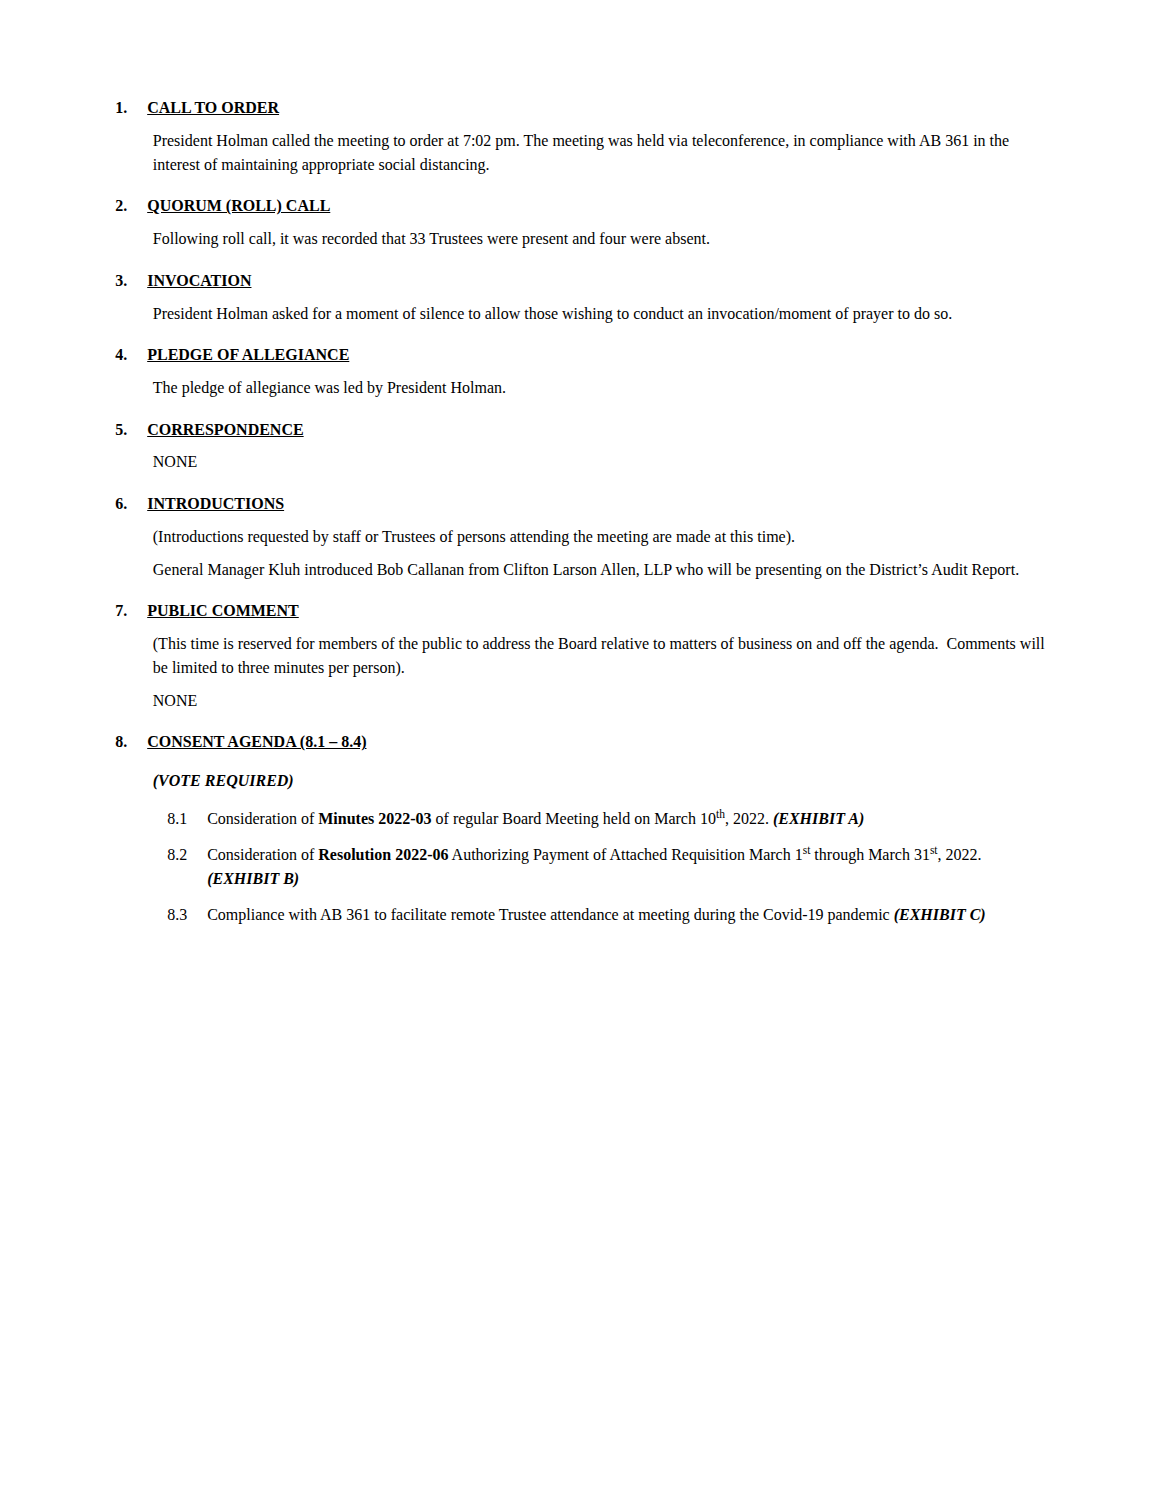Call to Order
President Holman called the meeting to order at 7:02 pm. The meeting was held via teleconference, in compliance with AB 361 in the interest of maintaining appropriate social distancing.
Quorum (Roll) Call
Following roll call, it was recorded that 33 Trustees were present and four were absent.
Invocation
President Holman asked for a moment of silence to allow those wishing to conduct an invocation/moment of prayer to do so.
Pledge of Allegiance
The pledge of allegiance was led by President Holman.
Correspondence
NONE
Introductions
(Introductions requested by staff or Trustees of persons attending the meeting are made at this time).
General Manager Kluh introduced Bob Callanan from Clifton Larson Allen, LLP who will be presenting on the District’s Audit Report.
Public Comment
(This time is reserved for members of the public to address the Board relative to matters of business on and off the agenda. Comments will be limited to three minutes per person).
NONE
Consent Agenda (8.1 – 8.4)
(VOTE REQUIRED)
8.1
Consideration of Minutes 2022-03 of regular Board Meeting held on March 10th, 2022. (EXHIBIT A)
8.2
Consideration of Resolution 2022-06 Authorizing Payment of Attached Requisition March 1st through March 31st, 2022. (EXHIBIT B)
8.3
Compliance with AB 361 to facilitate remote Trustee attendance at meeting during the Covid-19 pandemic (EXHIBIT C)